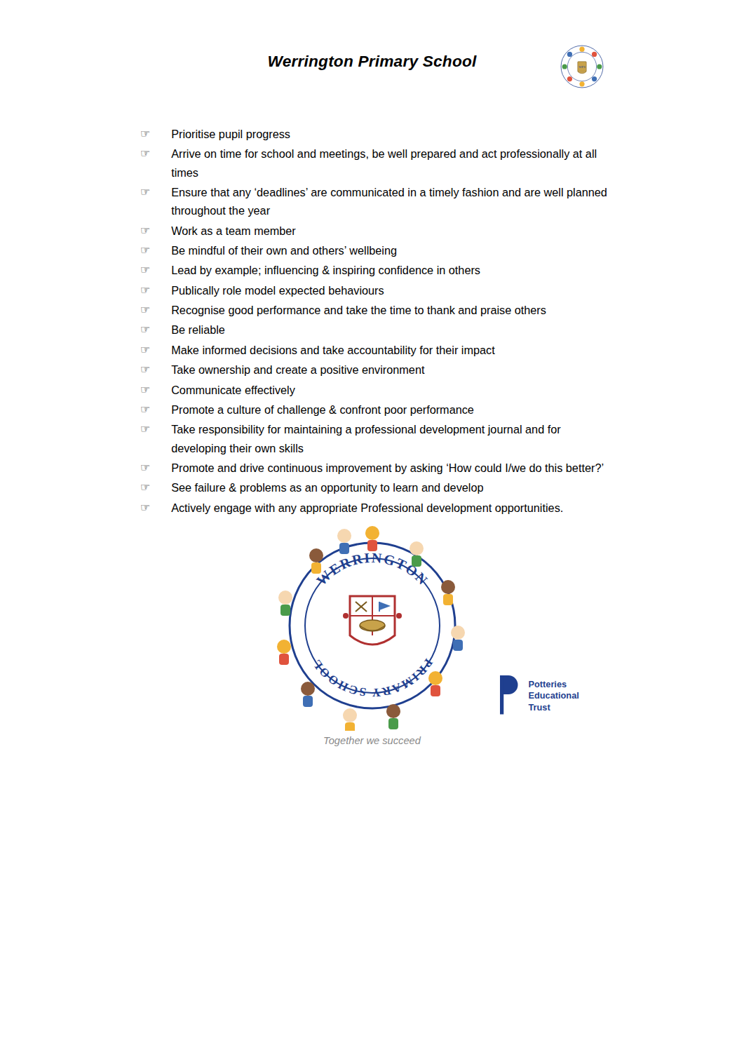Werrington Primary School
WPS
Prioritise pupil progress
Arrive on time for school and meetings, be well prepared and act professionally at all times
Ensure that any ‘deadlines’ are communicated in a timely fashion and are well planned throughout the year
Work as a team member
Be mindful of their own and others’ wellbeing
Lead by example; influencing & inspiring confidence in others
Publically role model expected behaviours
Recognise good performance and take the time to thank and praise others
Be reliable
Make informed decisions and take accountability for their impact
Take ownership and create a positive environment
Communicate effectively
Promote a culture of challenge & confront poor performance
Take responsibility for maintaining a professional development journal and for developing their own skills
Promote and drive continuous improvement by asking ‘How could I/we do this better?’
See failure & problems as an opportunity to learn and develop
Actively engage with any appropriate Professional development opportunities.
WERRINGTON PRIMARY SCHOOL Potteries Educational Trust
Together we succeed